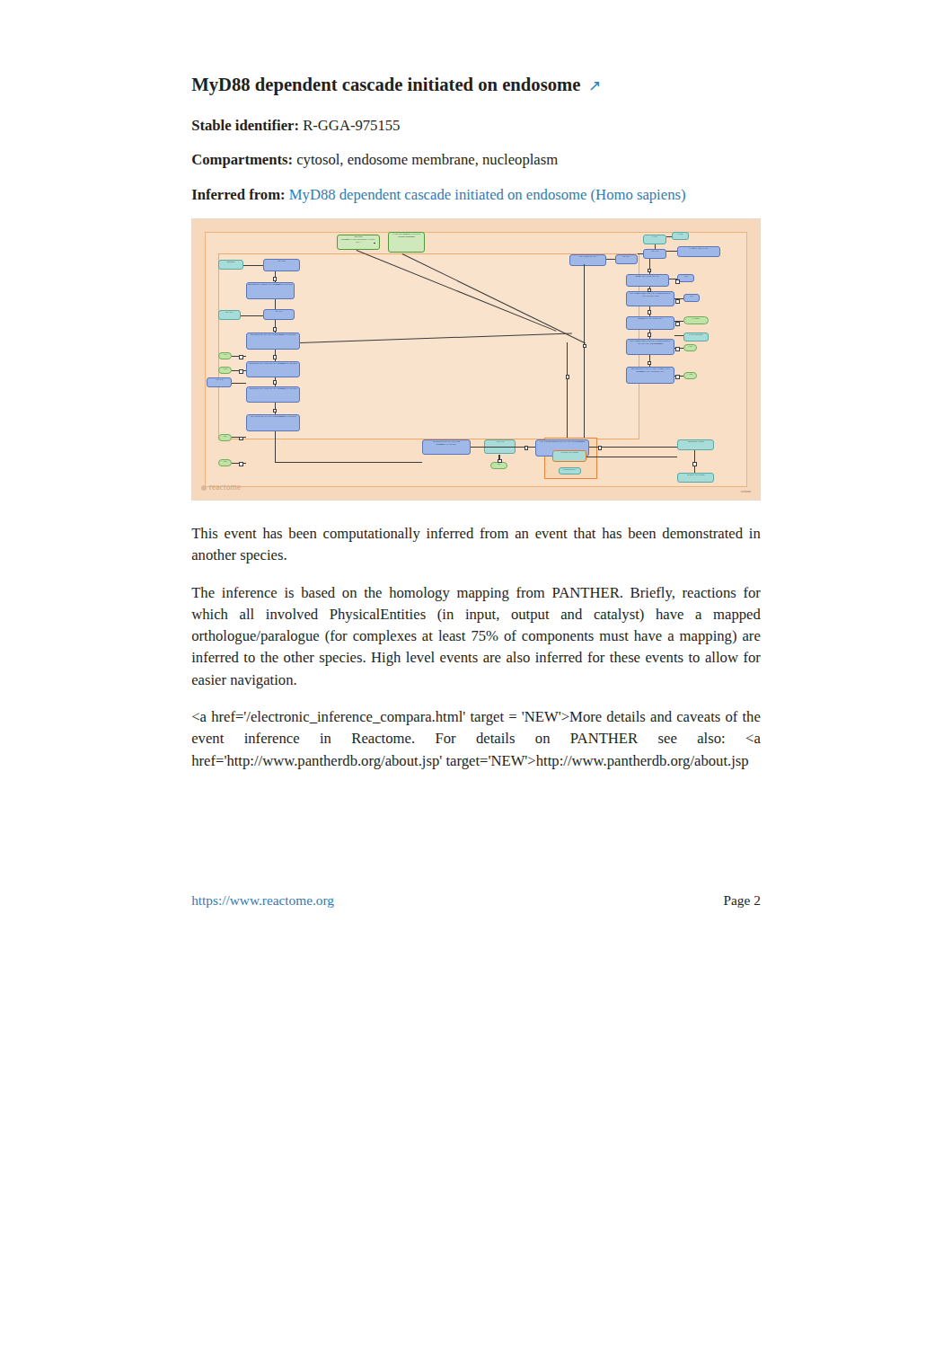MyD88 dependent cascade initiated on endosome ↗
Stable identifier: R-GGA-975155
Compartments: cytosol, endosome membrane, nucleoplasm
Inferred from: MyD88 dependent cascade initiated on endosome (Homo sapiens)
MyD88 oligomer:TLR7/8/9:ssRNA/CpG-DNA
TLR7/8/9 agonist:TLR7/8/9 ligand:endosome
MyD88
IRAK4
MyD88:IRAK4:IRAK1 oligomer:TLR7/8/9
IRAK1
IRAK1
activated IRAK1:IRAK4 oligomer:TLR7/8/9
ATP
ADP
activated TRAF6:p-IRAK1 oligomer:TLR7/8/9
TRAF6
activated TRAF6:p-IRAK1 oligomer:TLR7/8/9
TRAF6:p-IRAK1:IRAK4 oligomer:TLR7/8/9
Ub
Ub
activated p-IRAK1:IRAK4 oligomer:TLR7/8/9
TRAF6
Ub
TRAF6:activated p-IRAK1:IRAK4 oligomer
TRAF6:p-IRAK1
IRAK1
TRAF6
TAK1
TAB1
TAB2/TAB3:TAK1
oligo-TRAF6:p-IRAK1
Ub
K63-linked poly-Ub:TRAF6:activated p-IRAK1:IRAK4
Ub
oligo-p-TAK1:p-IRAK1
TAB2/3
TAK1 activity
K63-linked poly-Ub:TRAF6:activated p-IRAK1:IRAK4 oligomer
ATP
activated p-TAK1:TAB1:TAB2/TAB3 oligomer:TRAF6:p-IRAK1
ADP
activated NFkB
p-IKBA:p-NFkB
p-IKBA:p-NFkB
NFkB:IKBA
reactome
reactome
This event has been computationally inferred from an event that has been demonstrated in another species.
The inference is based on the homology mapping from PANTHER. Briefly, reactions for which all involved PhysicalEntities (in input, output and catalyst) have a mapped orthologue/paralogue (for complexes at least 75% of components must have a mapping) are inferred to the other species. High level events are also inferred for these events to allow for easier navigation.
<a href='/electronic_inference_compara.html' target = 'NEW'>More details and caveats of the event inference in Reactome. For details on PANTHER see also: <a href='http://www.pantherdb.org/about.jsp' target='NEW'>http://www.pantherdb.org/about.jsp
https://www.reactome.org Page 2